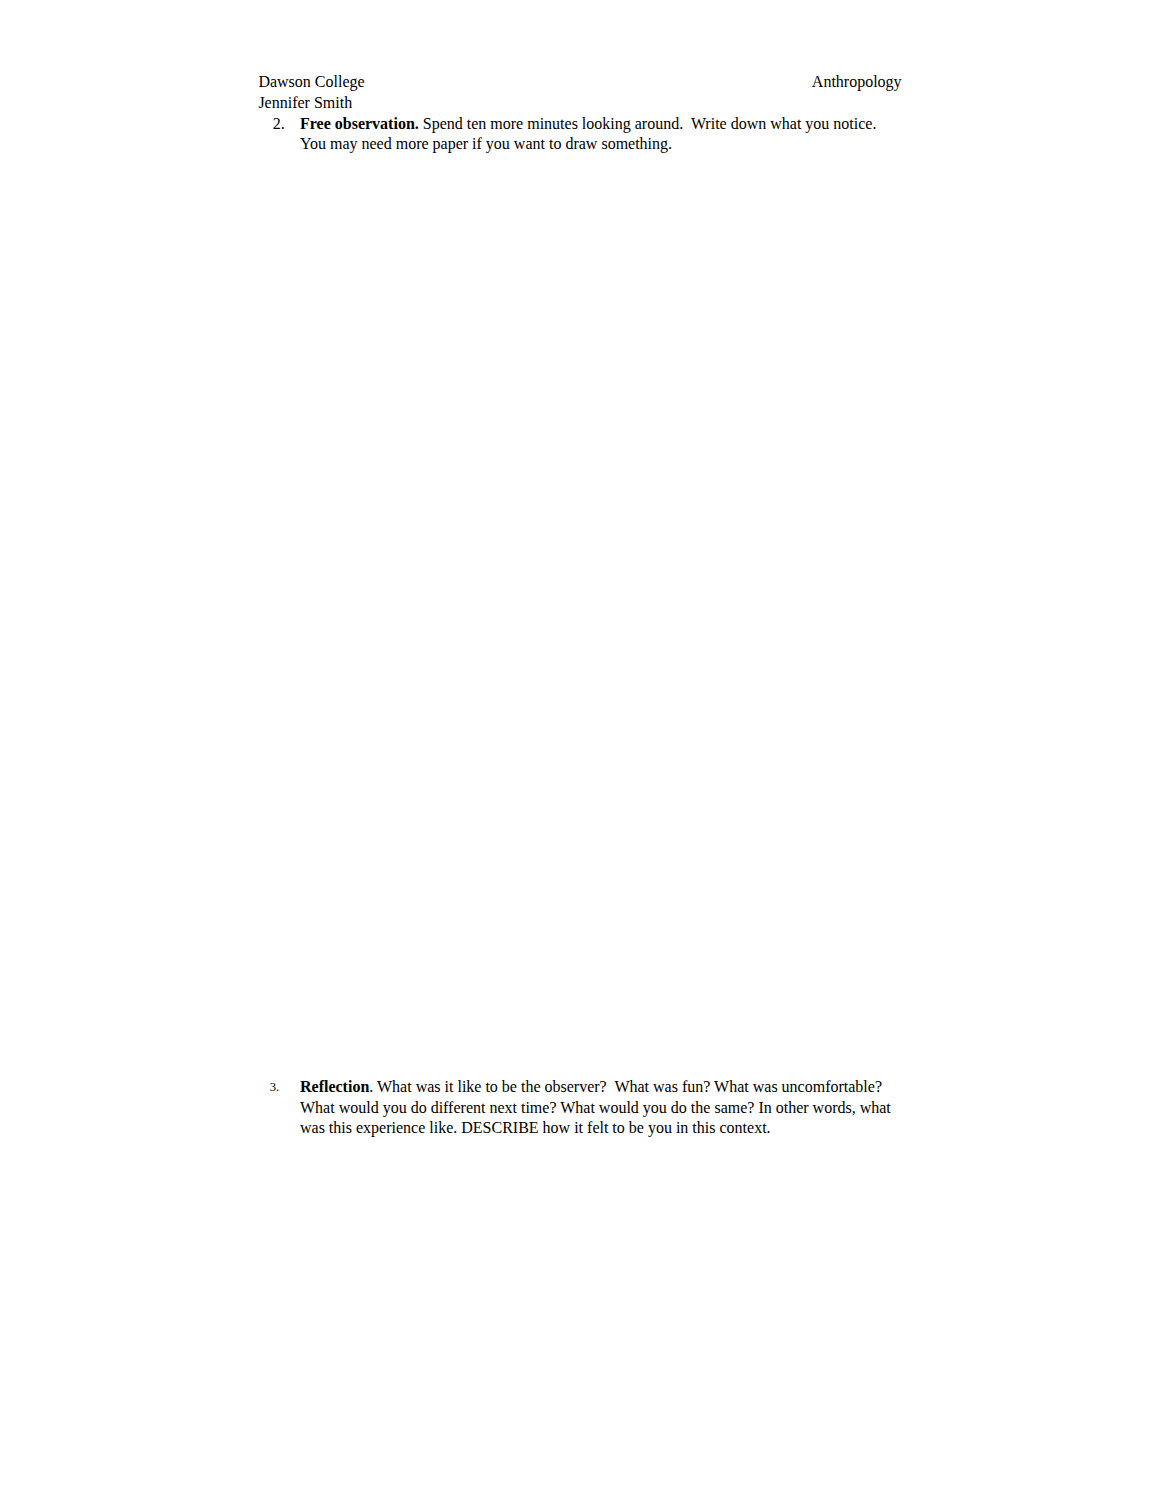Dawson College
Jennifer Smith
Anthropology
2. Free observation. Spend ten more minutes looking around. Write down what you notice. You may need more paper if you want to draw something.
3. Reflection. What was it like to be the observer? What was fun? What was uncomfortable? What would you do different next time? What would you do the same? In other words, what was this experience like. DESCRIBE how it felt to be you in this context.